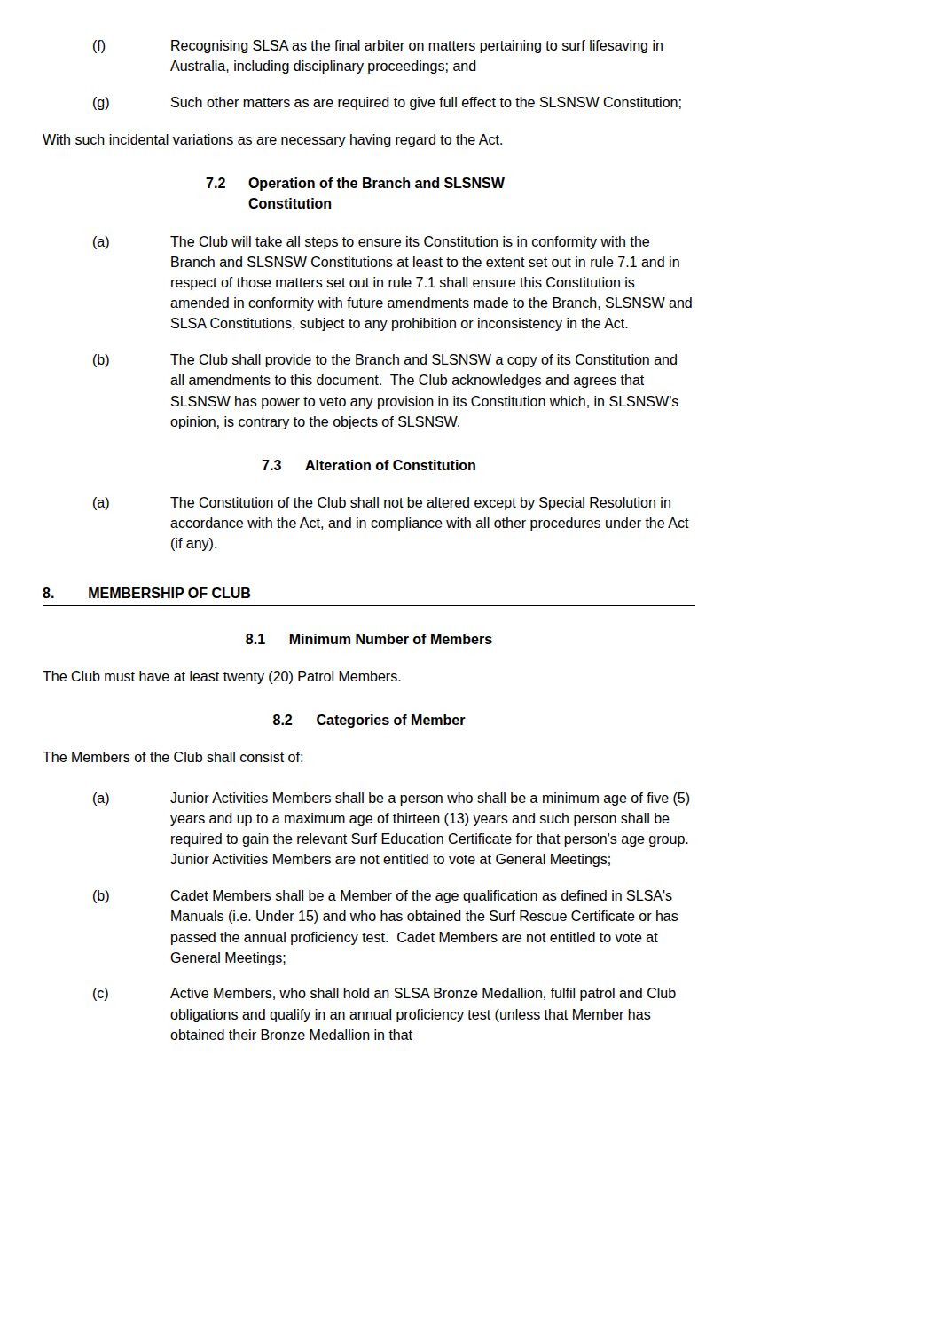(f) Recognising SLSA as the final arbiter on matters pertaining to surf lifesaving in Australia, including disciplinary proceedings; and
(g) Such other matters as are required to give full effect to the SLSNSW Constitution;
With such incidental variations as are necessary having regard to the Act.
7.2 Operation of the Branch and SLSNSW Constitution
(a) The Club will take all steps to ensure its Constitution is in conformity with the Branch and SLSNSW Constitutions at least to the extent set out in rule 7.1 and in respect of those matters set out in rule 7.1 shall ensure this Constitution is amended in conformity with future amendments made to the Branch, SLSNSW and SLSA Constitutions, subject to any prohibition or inconsistency in the Act.
(b) The Club shall provide to the Branch and SLSNSW a copy of its Constitution and all amendments to this document. The Club acknowledges and agrees that SLSNSW has power to veto any provision in its Constitution which, in SLSNSW’s opinion, is contrary to the objects of SLSNSW.
7.3 Alteration of Constitution
(a) The Constitution of the Club shall not be altered except by Special Resolution in accordance with the Act, and in compliance with all other procedures under the Act (if any).
8. MEMBERSHIP OF CLUB
8.1 Minimum Number of Members
The Club must have at least twenty (20) Patrol Members.
8.2 Categories of Member
The Members of the Club shall consist of:
(a) Junior Activities Members shall be a person who shall be a minimum age of five (5) years and up to a maximum age of thirteen (13) years and such person shall be required to gain the relevant Surf Education Certificate for that person's age group. Junior Activities Members are not entitled to vote at General Meetings;
(b) Cadet Members shall be a Member of the age qualification as defined in SLSA's Manuals (i.e. Under 15) and who has obtained the Surf Rescue Certificate or has passed the annual proficiency test. Cadet Members are not entitled to vote at General Meetings;
(c) Active Members, who shall hold an SLSA Bronze Medallion, fulfil patrol and Club obligations and qualify in an annual proficiency test (unless that Member has obtained their Bronze Medallion in that